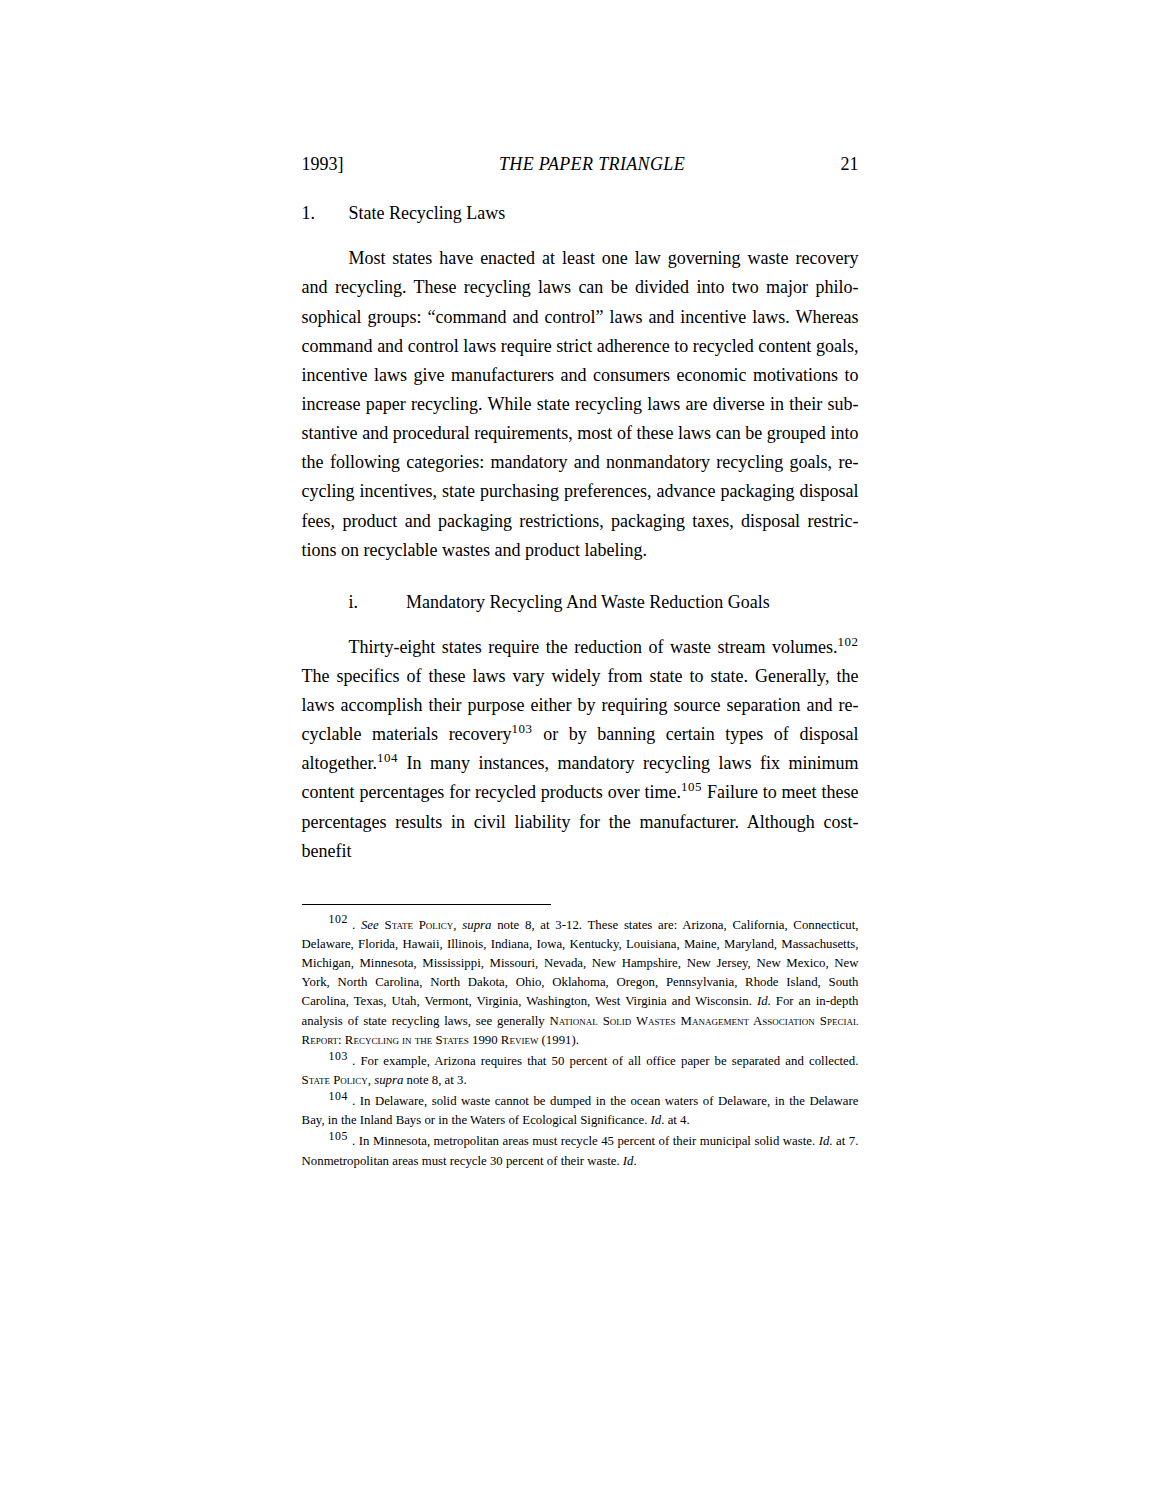1993] THE PAPER TRIANGLE 21
1. State Recycling Laws
Most states have enacted at least one law governing waste recovery and recycling. These recycling laws can be divided into two major philosophical groups: “command and control” laws and incentive laws. Whereas command and control laws require strict adherence to recycled content goals, incentive laws give manufacturers and consumers economic motivations to increase paper recycling. While state recycling laws are diverse in their substantive and procedural requirements, most of these laws can be grouped into the following categories: mandatory and nonmandatory recycling goals, recycling incentives, state purchasing preferences, advance packaging disposal fees, product and packaging restrictions, packaging taxes, disposal restrictions on recyclable wastes and product labeling.
i. Mandatory Recycling And Waste Reduction Goals
Thirty-eight states require the reduction of waste stream volumes.102 The specifics of these laws vary widely from state to state. Generally, the laws accomplish their purpose either by requiring source separation and recyclable materials recovery103 or by banning certain types of disposal altogether.104 In many instances, mandatory recycling laws fix minimum content percentages for recycled products over time.105 Failure to meet these percentages results in civil liability for the manufacturer. Although cost-benefit
102. See State Policy, supra note 8, at 3-12. These states are: Arizona, California, Connecticut, Delaware, Florida, Hawaii, Illinois, Indiana, Iowa, Kentucky, Louisiana, Maine, Maryland, Massachusetts, Michigan, Minnesota, Mississippi, Missouri, Nevada, New Hampshire, New Jersey, New Mexico, New York, North Carolina, North Dakota, Ohio, Oklahoma, Oregon, Pennsylvania, Rhode Island, South Carolina, Texas, Utah, Vermont, Virginia, Washington, West Virginia and Wisconsin. Id. For an in-depth analysis of state recycling laws, see generally National Solid Wastes Management Association Special Report: Recycling in the States 1990 Review (1991).
103. For example, Arizona requires that 50 percent of all office paper be separated and collected. State Policy, supra note 8, at 3.
104. In Delaware, solid waste cannot be dumped in the ocean waters of Delaware, in the Delaware Bay, in the Inland Bays or in the Waters of Ecological Significance. Id. at 4.
105. In Minnesota, metropolitan areas must recycle 45 percent of their municipal solid waste. Id. at 7. Nonmetropolitan areas must recycle 30 percent of their waste. Id.